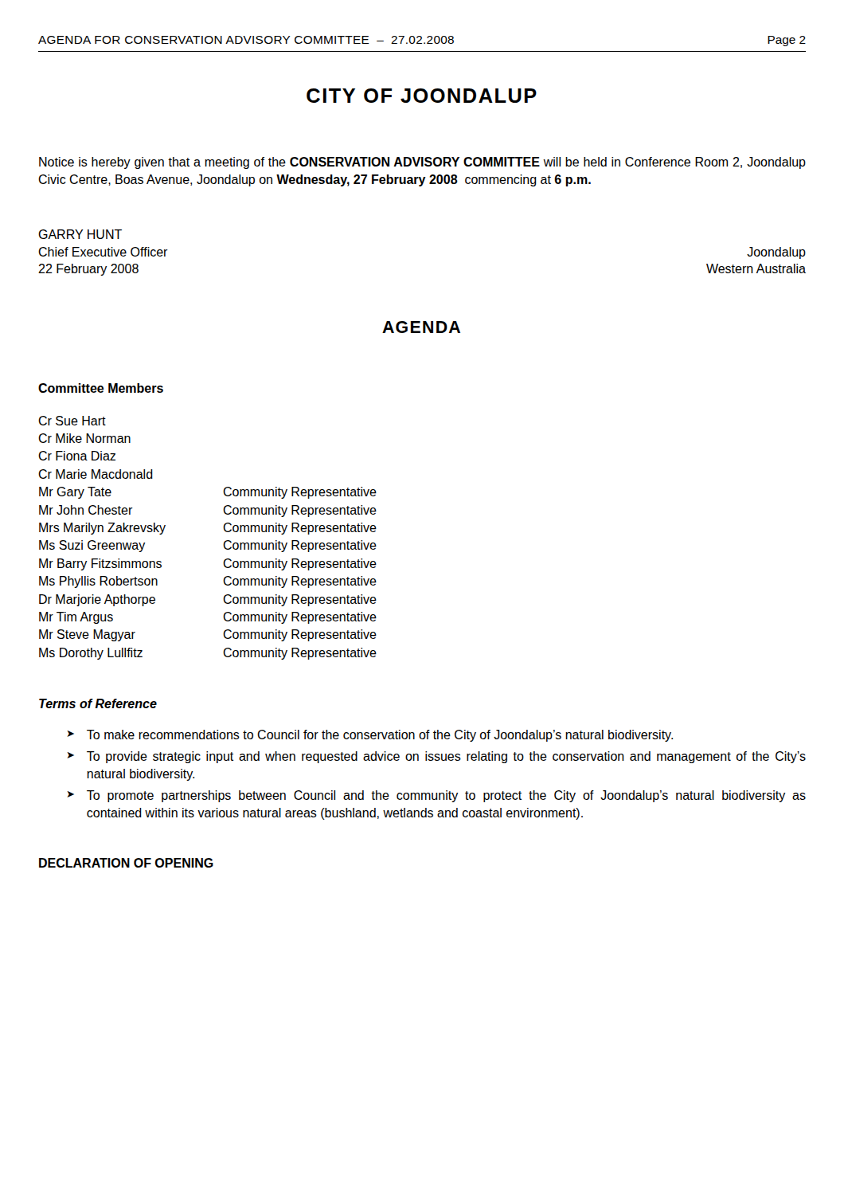AGENDA FOR CONSERVATION ADVISORY COMMITTEE – 27.02.2008 Page 2
CITY OF JOONDALUP
Notice is hereby given that a meeting of the CONSERVATION ADVISORY COMMITTEE will be held in Conference Room 2, Joondalup Civic Centre, Boas Avenue, Joondalup on Wednesday, 27 February 2008 commencing at 6 p.m.
GARRY HUNT
Chief Executive Officer Joondalup
22 February 2008 Western Australia
AGENDA
Committee Members
| Cr Sue Hart | |
| Cr Mike Norman | |
| Cr Fiona Diaz | |
| Cr Marie Macdonald | |
| Mr Gary Tate | Community Representative |
| Mr John Chester | Community Representative |
| Mrs Marilyn Zakrevsky | Community Representative |
| Ms Suzi Greenway | Community Representative |
| Mr Barry Fitzsimmons | Community Representative |
| Ms Phyllis Robertson | Community Representative |
| Dr Marjorie Apthorpe | Community Representative |
| Mr Tim Argus | Community Representative |
| Mr Steve Magyar | Community Representative |
| Ms Dorothy Lullfitz | Community Representative |
Terms of Reference
To make recommendations to Council for the conservation of the City of Joondalup’s natural biodiversity.
To provide strategic input and when requested advice on issues relating to the conservation and management of the City’s natural biodiversity.
To promote partnerships between Council and the community to protect the City of Joondalup’s natural biodiversity as contained within its various natural areas (bushland, wetlands and coastal environment).
DECLARATION OF OPENING